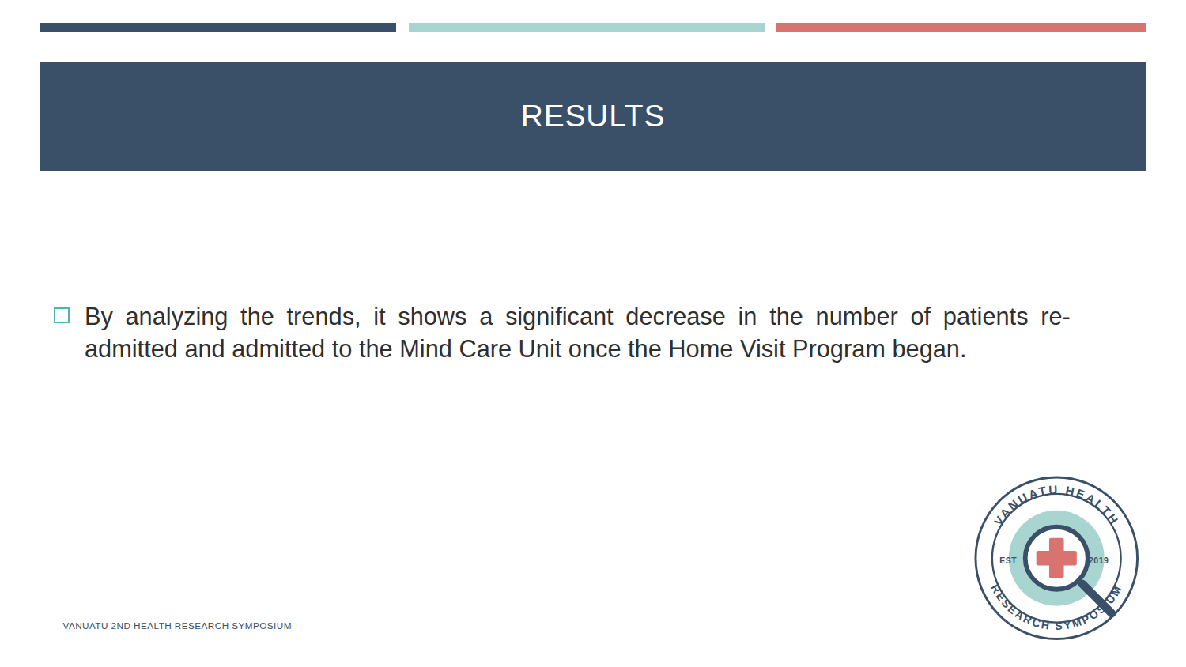RESULTS
By analyzing the trends, it shows a significant decrease in the number of patients re-admitted and admitted to the Mind Care Unit once the Home Visit Program began.
Vanuatu 2nd Health Research Symposium
VANUATU HEALTH RESEARCH SYMPOSIUM EST 2019